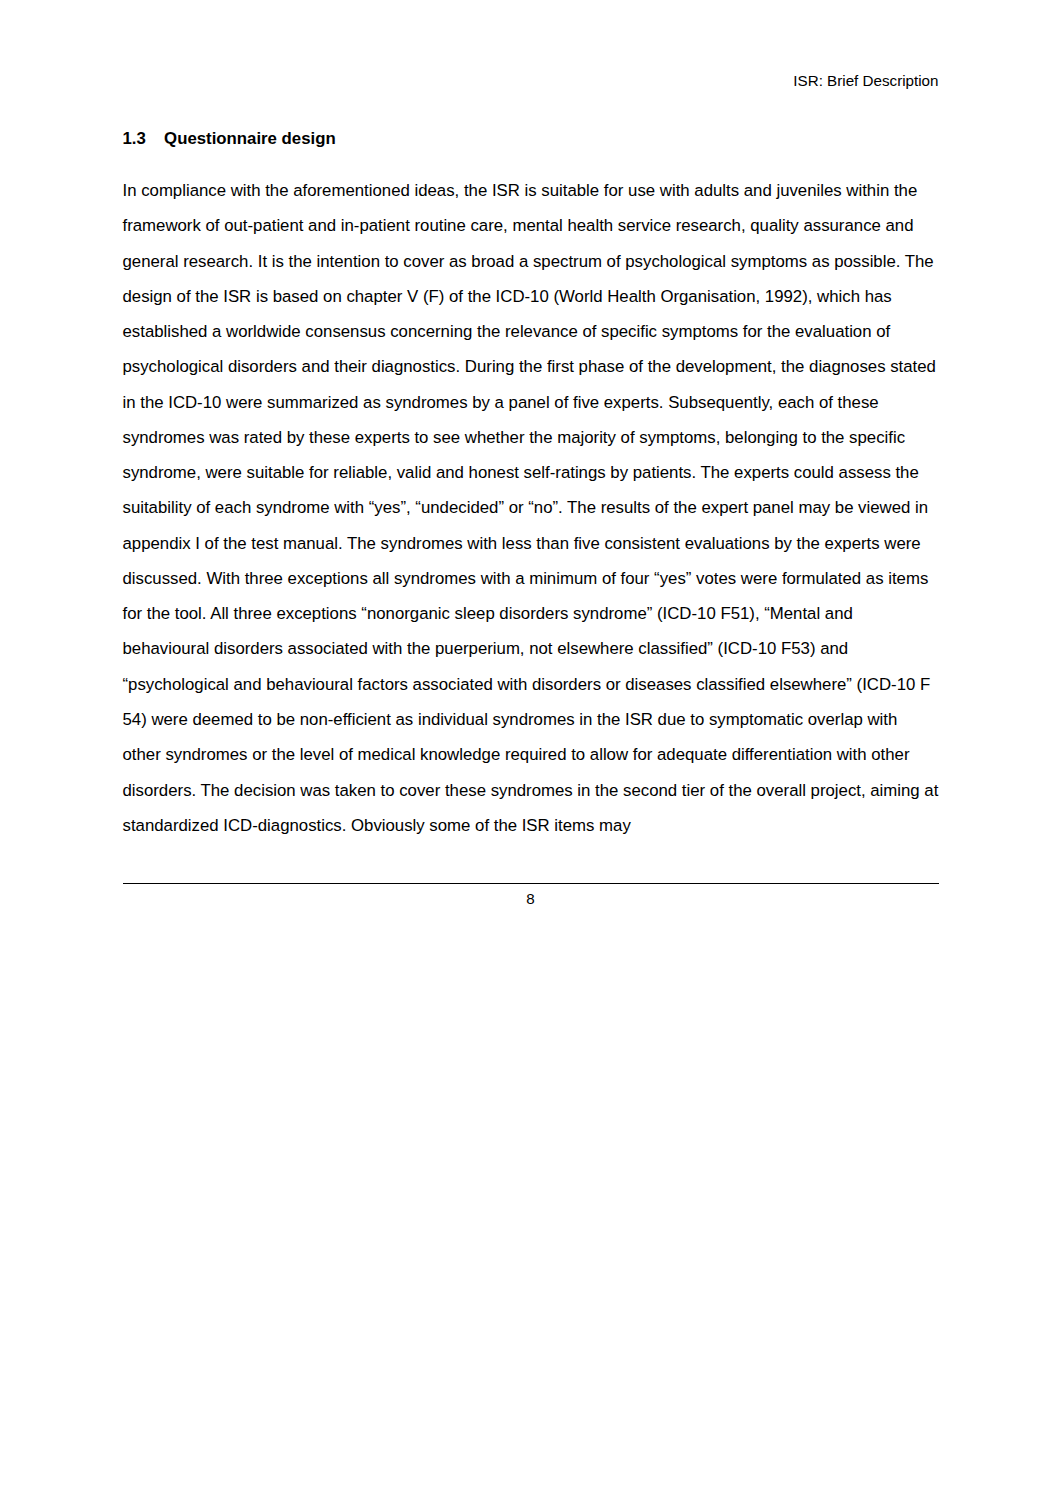ISR: Brief Description
1.3 Questionnaire design
In compliance with the aforementioned ideas, the ISR is suitable for use with adults and juveniles within the framework of out-patient and in-patient routine care, mental health service research, quality assurance and general research. It is the intention to cover as broad a spectrum of psychological symptoms as possible. The design of the ISR is based on chapter V (F) of the ICD-10 (World Health Organisation, 1992), which has established a worldwide consensus concerning the relevance of specific symptoms for the evaluation of psychological disorders and their diagnostics. During the first phase of the development, the diagnoses stated in the ICD-10 were summarized as syndromes by a panel of five experts. Subsequently, each of these syndromes was rated by these experts to see whether the majority of symptoms, belonging to the specific syndrome, were suitable for reliable, valid and honest self-ratings by patients. The experts could assess the suitability of each syndrome with “yes”, “undecided” or “no”. The results of the expert panel may be viewed in appendix I of the test manual. The syndromes with less than five consistent evaluations by the experts were discussed. With three exceptions all syndromes with a minimum of four “yes” votes were formulated as items for the tool. All three exceptions “nonorganic sleep disorders syndrome” (ICD-10 F51), “Mental and behavioural disorders associated with the puerperium, not elsewhere classified” (ICD-10 F53) and “psychological and behavioural factors associated with disorders or diseases classified elsewhere” (ICD-10 F 54) were deemed to be non-efficient as individual syndromes in the ISR due to symptomatic overlap with other syndromes or the level of medical knowledge required to allow for adequate differentiation with other disorders. The decision was taken to cover these syndromes in the second tier of the overall project, aiming at standardized ICD-diagnostics. Obviously some of the ISR items may
8